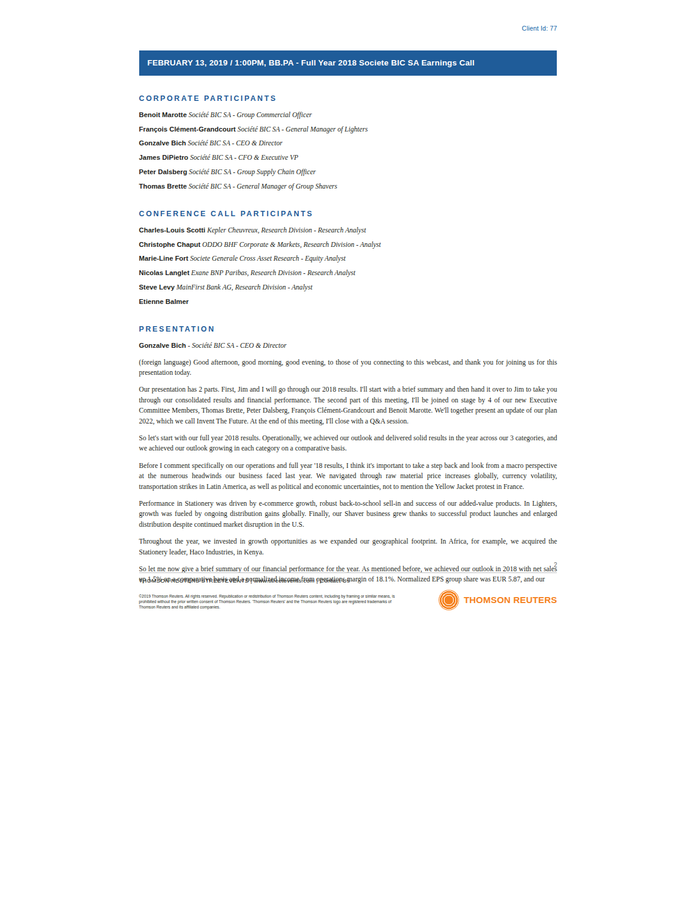Client Id: 77
FEBRUARY 13, 2019 / 1:00PM, BB.PA - Full Year 2018 Societe BIC SA Earnings Call
Corporate Participants
Benoit Marotte Société BIC SA - Group Commercial Officer
François Clément-Grandcourt Société BIC SA - General Manager of Lighters
Gonzalve Bich Société BIC SA - CEO & Director
James DiPietro Société BIC SA - CFO & Executive VP
Peter Dalsberg Société BIC SA - Group Supply Chain Officer
Thomas Brette Société BIC SA - General Manager of Group Shavers
Conference Call Participants
Charles-Louis Scotti Kepler Cheuvreux, Research Division - Research Analyst
Christophe Chaput ODDO BHF Corporate & Markets, Research Division - Analyst
Marie-Line Fort Societe Generale Cross Asset Research - Equity Analyst
Nicolas Langlet Exane BNP Paribas, Research Division - Research Analyst
Steve Levy MainFirst Bank AG, Research Division - Analyst
Etienne Balmer
Presentation
Gonzalve Bich - Société BIC SA - CEO & Director
(foreign language) Good afternoon, good morning, good evening, to those of you connecting to this webcast, and thank you for joining us for this presentation today.
Our presentation has 2 parts. First, Jim and I will go through our 2018 results. I'll start with a brief summary and then hand it over to Jim to take you through our consolidated results and financial performance. The second part of this meeting, I'll be joined on stage by 4 of our new Executive Committee Members, Thomas Brette, Peter Dalsberg, François Clément-Grandcourt and Benoit Marotte. We'll together present an update of our plan 2022, which we call Invent The Future. At the end of this meeting, I'll close with a Q&A session.
So let's start with our full year 2018 results. Operationally, we achieved our outlook and delivered solid results in the year across our 3 categories, and we achieved our outlook growing in each category on a comparative basis.
Before I comment specifically on our operations and full year '18 results, I think it's important to take a step back and look from a macro perspective at the numerous headwinds our business faced last year. We navigated through raw material price increases globally, currency volatility, transportation strikes in Latin America, as well as political and economic uncertainties, not to mention the Yellow Jacket protest in France.
Performance in Stationery was driven by e-commerce growth, robust back-to-school sell-in and success of our added-value products. In Lighters, growth was fueled by ongoing distribution gains globally. Finally, our Shaver business grew thanks to successful product launches and enlarged distribution despite continued market disruption in the U.S.
Throughout the year, we invested in growth opportunities as we expanded our geographical footprint. In Africa, for example, we acquired the Stationery leader, Haco Industries, in Kenya.
So let me now give a brief summary of our financial performance for the year. As mentioned before, we achieved our outlook in 2018 with net sales up 1.5% on a comparative basis and a normalized income from operations margin of 18.1%. Normalized EPS group share was EUR 5.87, and our
2
THOMSON REUTERS STREETEVENTS | www.streetevents.com | Contact Us
©2019 Thomson Reuters. All rights reserved. Republication or redistribution of Thomson Reuters content, including by framing or similar means, is prohibited without the prior written consent of Thomson Reuters. 'Thomson Reuters' and the Thomson Reuters logo are registered trademarks of Thomson Reuters and its affiliated companies.
THOMSON REUTERS